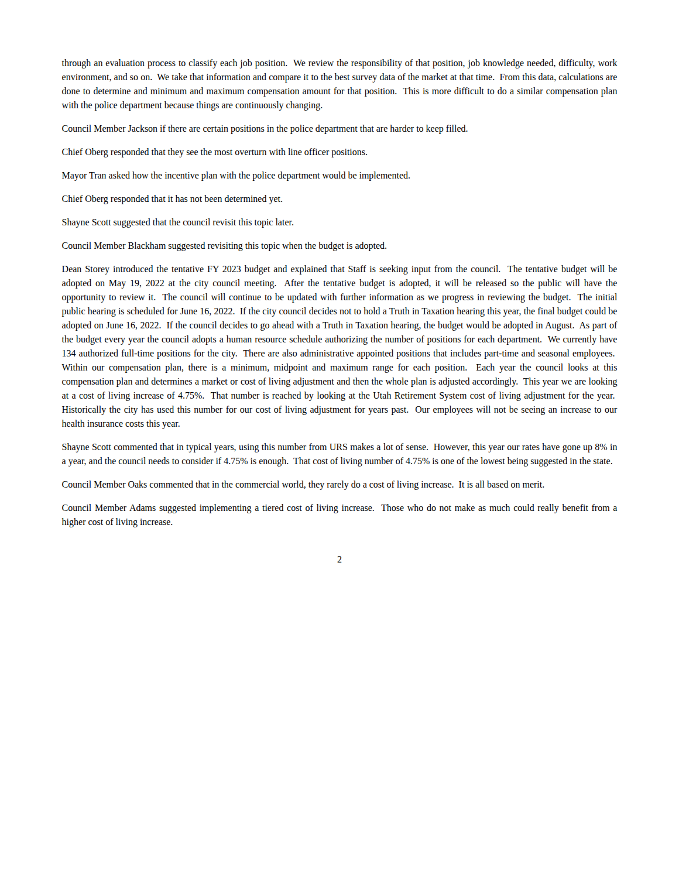through an evaluation process to classify each job position. We review the responsibility of that position, job knowledge needed, difficulty, work environment, and so on. We take that information and compare it to the best survey data of the market at that time. From this data, calculations are done to determine and minimum and maximum compensation amount for that position. This is more difficult to do a similar compensation plan with the police department because things are continuously changing.
Council Member Jackson if there are certain positions in the police department that are harder to keep filled.
Chief Oberg responded that they see the most overturn with line officer positions.
Mayor Tran asked how the incentive plan with the police department would be implemented.
Chief Oberg responded that it has not been determined yet.
Shayne Scott suggested that the council revisit this topic later.
Council Member Blackham suggested revisiting this topic when the budget is adopted.
Dean Storey introduced the tentative FY 2023 budget and explained that Staff is seeking input from the council. The tentative budget will be adopted on May 19, 2022 at the city council meeting. After the tentative budget is adopted, it will be released so the public will have the opportunity to review it. The council will continue to be updated with further information as we progress in reviewing the budget. The initial public hearing is scheduled for June 16, 2022. If the city council decides not to hold a Truth in Taxation hearing this year, the final budget could be adopted on June 16, 2022. If the council decides to go ahead with a Truth in Taxation hearing, the budget would be adopted in August. As part of the budget every year the council adopts a human resource schedule authorizing the number of positions for each department. We currently have 134 authorized full-time positions for the city. There are also administrative appointed positions that includes part-time and seasonal employees. Within our compensation plan, there is a minimum, midpoint and maximum range for each position. Each year the council looks at this compensation plan and determines a market or cost of living adjustment and then the whole plan is adjusted accordingly. This year we are looking at a cost of living increase of 4.75%. That number is reached by looking at the Utah Retirement System cost of living adjustment for the year. Historically the city has used this number for our cost of living adjustment for years past. Our employees will not be seeing an increase to our health insurance costs this year.
Shayne Scott commented that in typical years, using this number from URS makes a lot of sense. However, this year our rates have gone up 8% in a year, and the council needs to consider if 4.75% is enough. That cost of living number of 4.75% is one of the lowest being suggested in the state.
Council Member Oaks commented that in the commercial world, they rarely do a cost of living increase. It is all based on merit.
Council Member Adams suggested implementing a tiered cost of living increase. Those who do not make as much could really benefit from a higher cost of living increase.
2